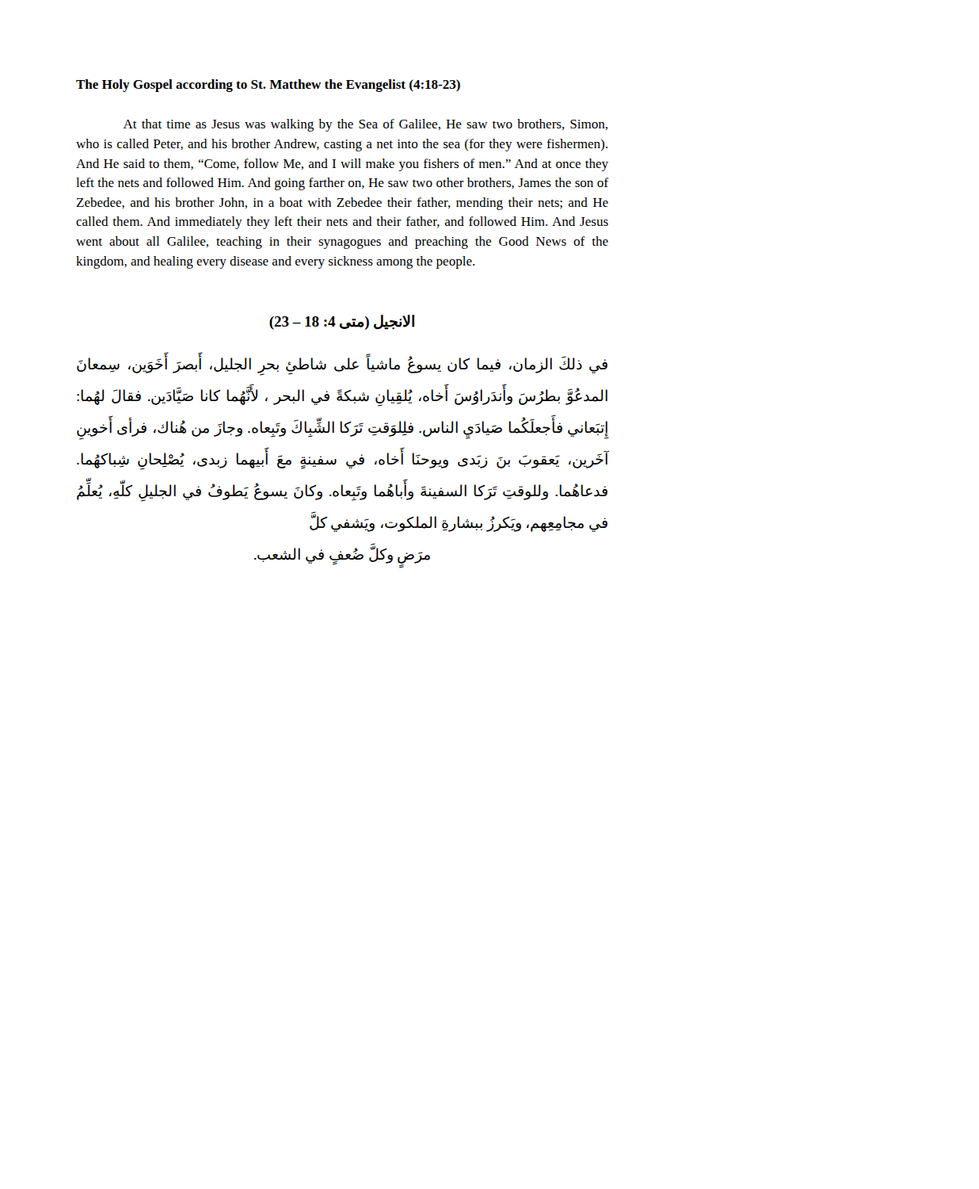The Holy Gospel according to St. Matthew the Evangelist (4:18-23)
At that time as Jesus was walking by the Sea of Galilee, He saw two brothers, Simon, who is called Peter, and his brother Andrew, casting a net into the sea (for they were fishermen). And He said to them, “Come, follow Me, and I will make you fishers of men.” And at once they left the nets and followed Him. And going farther on, He saw two other brothers, James the son of Zebedee, and his brother John, in a boat with Zebedee their father, mending their nets; and He called them. And immediately they left their nets and their father, and followed Him. And Jesus went about all Galilee, teaching in their synagogues and preaching the Good News of the kingdom, and healing every disease and every sickness among the people.
الانجيل (متى 4: 18 – 23)
في ذلكَ الزمان، فيما كان يسوعُ ماشياً على شاطئِ بحرِ الجليل، أَبصرَ أَخَوَين، سِمعانَ المدعُوَّ بطرُسَ وأَندَراوُسَ أَخاه، يُلقِيانِ شبكةً في البحر ، لأَنَّهُما كانا صَيَّادَين. فقالَ لهُما: إِتبَعاني فأَجعلَكُما صَيادَيِ الناس. فلِلوَقتِ تَرَكا الشِّبِاكَ وتَبِعاه. وجازَ من هُناك، فرأى أَخوينِ آخَرين، يَعقوبَ بنَ زبَدى ويوحنَا أَخاه، في سفينةٍ معَ أَبيهما زبدى، يُصْلِحانِ شِباكهُما. فدعاهُما. وللوقتِ تَرَكا السفينةَ وأَباهُما وتَبِعاه. وكانَ يسوعُ يَطوفُ في الجليلِ كلّهِ، يُعلِّمُ في مجامِعِهم، ويَكرزُ ببشارةِ الملكوت، ويَشفي كلَّ مرَضٍ وكلَّ ضُعفٍ في الشعب.